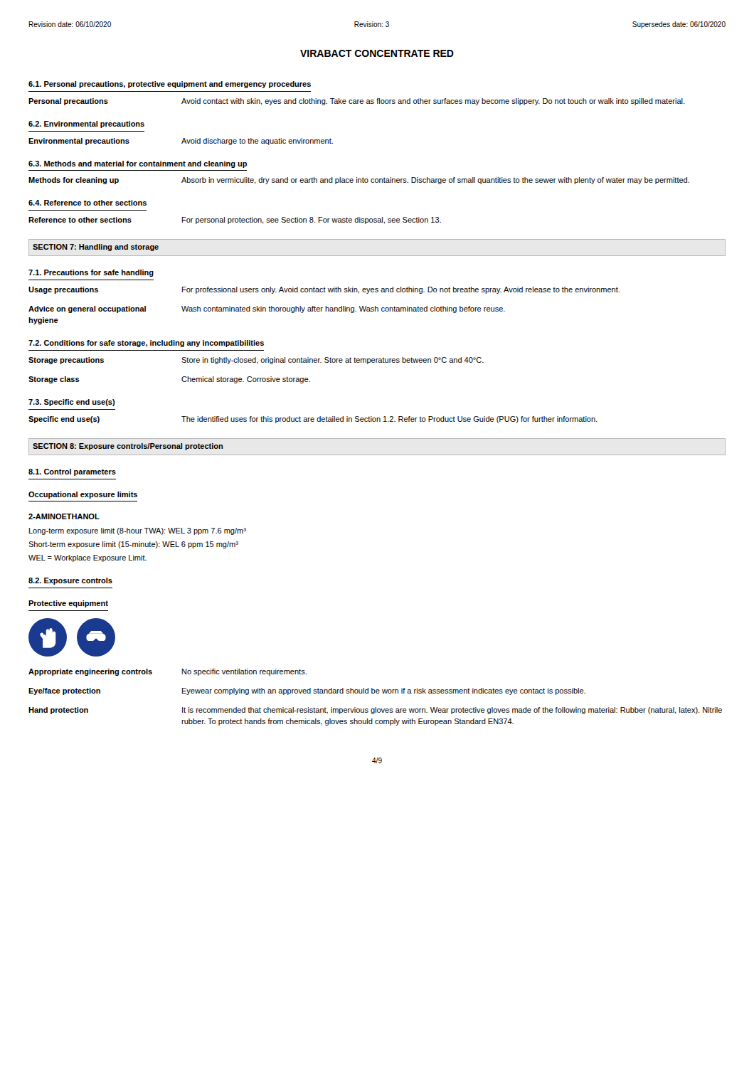Revision date: 06/10/2020 Revision: 3 Supersedes date: 06/10/2020
VIRABACT CONCENTRATE RED
6.1. Personal precautions, protective equipment and emergency procedures
Personal precautions
Avoid contact with skin, eyes and clothing. Take care as floors and other surfaces may become slippery. Do not touch or walk into spilled material.
6.2. Environmental precautions
Environmental precautions
Avoid discharge to the aquatic environment.
6.3. Methods and material for containment and cleaning up
Methods for cleaning up
Absorb in vermiculite, dry sand or earth and place into containers. Discharge of small quantities to the sewer with plenty of water may be permitted.
6.4. Reference to other sections
Reference to other sections
For personal protection, see Section 8. For waste disposal, see Section 13.
SECTION 7: Handling and storage
7.1. Precautions for safe handling
Usage precautions
For professional users only. Avoid contact with skin, eyes and clothing. Do not breathe spray. Avoid release to the environment.
Advice on general occupational hygiene
Wash contaminated skin thoroughly after handling. Wash contaminated clothing before reuse.
7.2. Conditions for safe storage, including any incompatibilities
Storage precautions
Store in tightly-closed, original container. Store at temperatures between 0°C and 40°C.
Storage class
Chemical storage. Corrosive storage.
7.3. Specific end use(s)
Specific end use(s)
The identified uses for this product are detailed in Section 1.2. Refer to Product Use Guide (PUG) for further information.
SECTION 8: Exposure controls/Personal protection
8.1. Control parameters
Occupational exposure limits
2-AMINOETHANOL
Long-term exposure limit (8-hour TWA): WEL 3 ppm 7.6 mg/m³
Short-term exposure limit (15-minute): WEL 6 ppm 15 mg/m³
WEL = Workplace Exposure Limit.
8.2. Exposure controls
Protective equipment
Appropriate engineering controls
No specific ventilation requirements.
Eye/face protection
Eyewear complying with an approved standard should be worn if a risk assessment indicates eye contact is possible.
Hand protection
It is recommended that chemical-resistant, impervious gloves are worn. Wear protective gloves made of the following material: Rubber (natural, latex). Nitrile rubber. To protect hands from chemicals, gloves should comply with European Standard EN374.
4/9